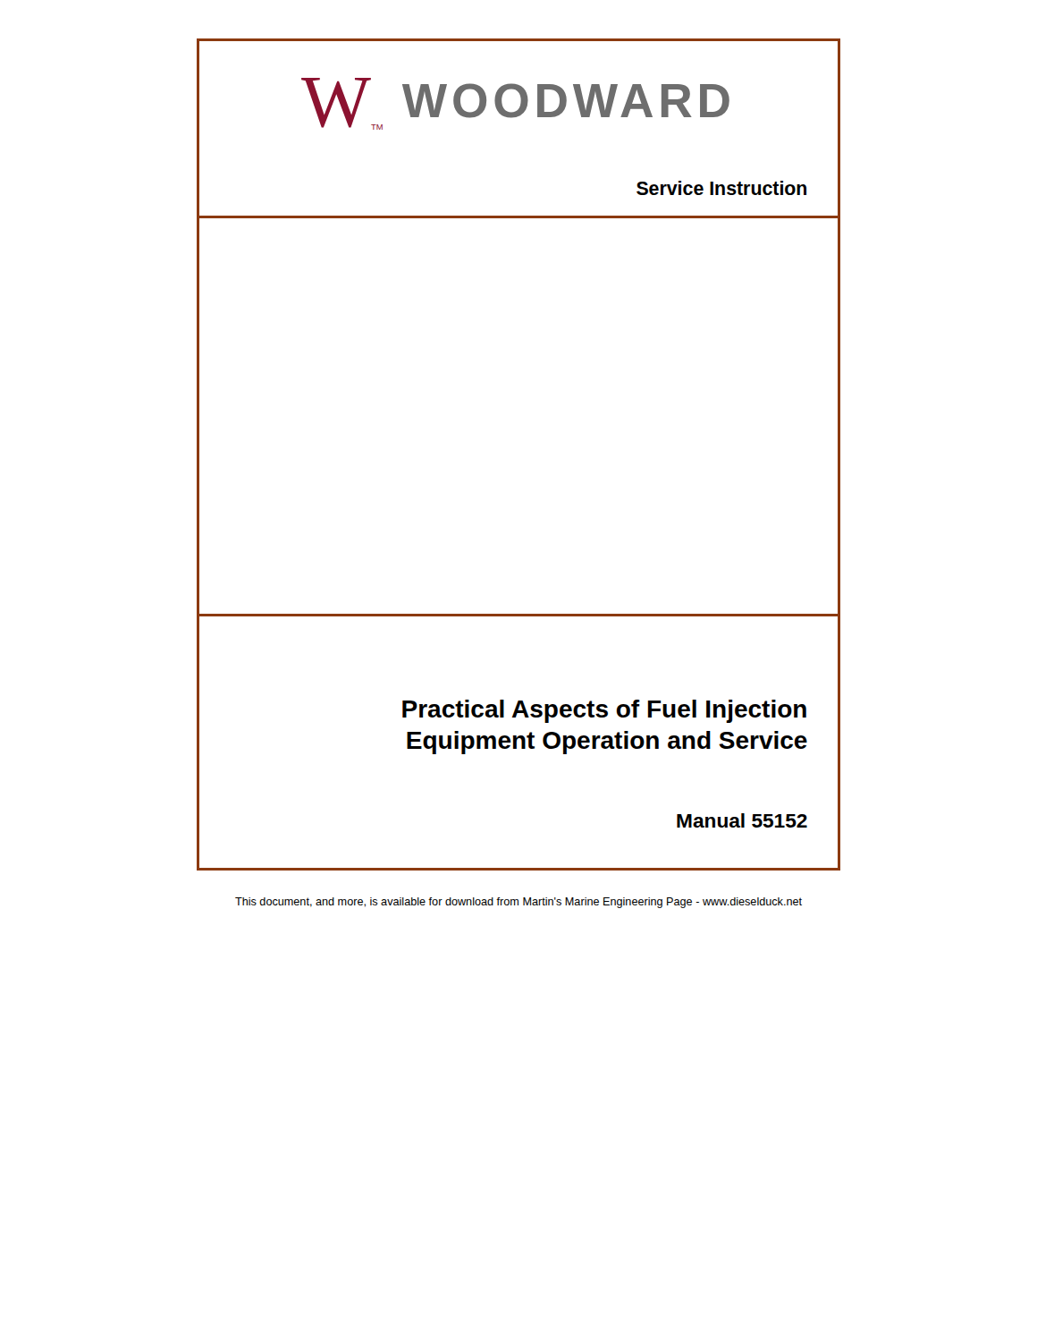WTM WOODWARD
Service Instruction
Practical Aspects of Fuel Injection
Equipment Operation and Service
Manual 55152
This document, and more, is available for download from Martin's Marine Engineering Page - www.dieselduck.net